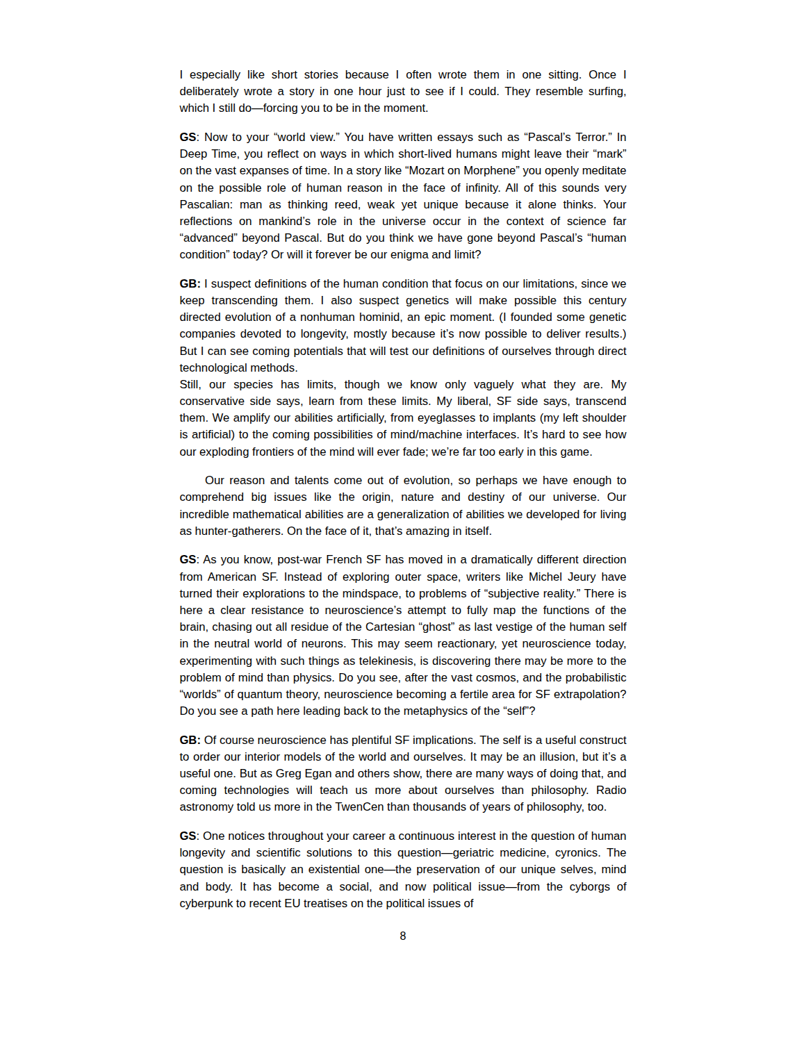I especially like short stories because I often wrote them in one sitting. Once I deliberately wrote a story in one hour just to see if I could. They resemble surfing, which I still do—forcing you to be in the moment.
GS: Now to your “world view.” You have written essays such as “Pascal’s Terror.” In Deep Time, you reflect on ways in which short-lived humans might leave their “mark” on the vast expanses of time. In a story like “Mozart on Morphene” you openly meditate on the possible role of human reason in the face of infinity. All of this sounds very Pascalian: man as thinking reed, weak yet unique because it alone thinks. Your reflections on mankind’s role in the universe occur in the context of science far “advanced” beyond Pascal. But do you think we have gone beyond Pascal’s “human condition” today? Or will it forever be our enigma and limit?
GB: I suspect definitions of the human condition that focus on our limitations, since we keep transcending them. I also suspect genetics will make possible this century directed evolution of a nonhuman hominid, an epic moment. (I founded some genetic companies devoted to longevity, mostly because it’s now possible to deliver results.) But I can see coming potentials that will test our definitions of ourselves through direct technological methods.
Still, our species has limits, though we know only vaguely what they are. My conservative side says, learn from these limits. My liberal, SF side says, transcend them. We amplify our abilities artificially, from eyeglasses to implants (my left shoulder is artificial) to the coming possibilities of mind/machine interfaces. It’s hard to see how our exploding frontiers of the mind will ever fade; we’re far too early in this game.
Our reason and talents come out of evolution, so perhaps we have enough to comprehend big issues like the origin, nature and destiny of our universe. Our incredible mathematical abilities are a generalization of abilities we developed for living as hunter-gatherers. On the face of it, that’s amazing in itself.
GS: As you know, post-war French SF has moved in a dramatically different direction from American SF. Instead of exploring outer space, writers like Michel Jeury have turned their explorations to the mindspace, to problems of “subjective reality.” There is here a clear resistance to neuroscience’s attempt to fully map the functions of the brain, chasing out all residue of the Cartesian “ghost” as last vestige of the human self in the neutral world of neurons. This may seem reactionary, yet neuroscience today, experimenting with such things as telekinesis, is discovering there may be more to the problem of mind than physics. Do you see, after the vast cosmos, and the probabilistic “worlds” of quantum theory, neuroscience becoming a fertile area for SF extrapolation? Do you see a path here leading back to the metaphysics of the “self”?
GB: Of course neuroscience has plentiful SF implications. The self is a useful construct to order our interior models of the world and ourselves. It may be an illusion, but it’s a useful one. But as Greg Egan and others show, there are many ways of doing that, and coming technologies will teach us more about ourselves than philosophy. Radio astronomy told us more in the TwenCen than thousands of years of philosophy, too.
GS: One notices throughout your career a continuous interest in the question of human longevity and scientific solutions to this question—geriatric medicine, cyronics. The question is basically an existential one—the preservation of our unique selves, mind and body. It has become a social, and now political issue—from the cyborgs of cyberpunk to recent EU treatises on the political issues of
8